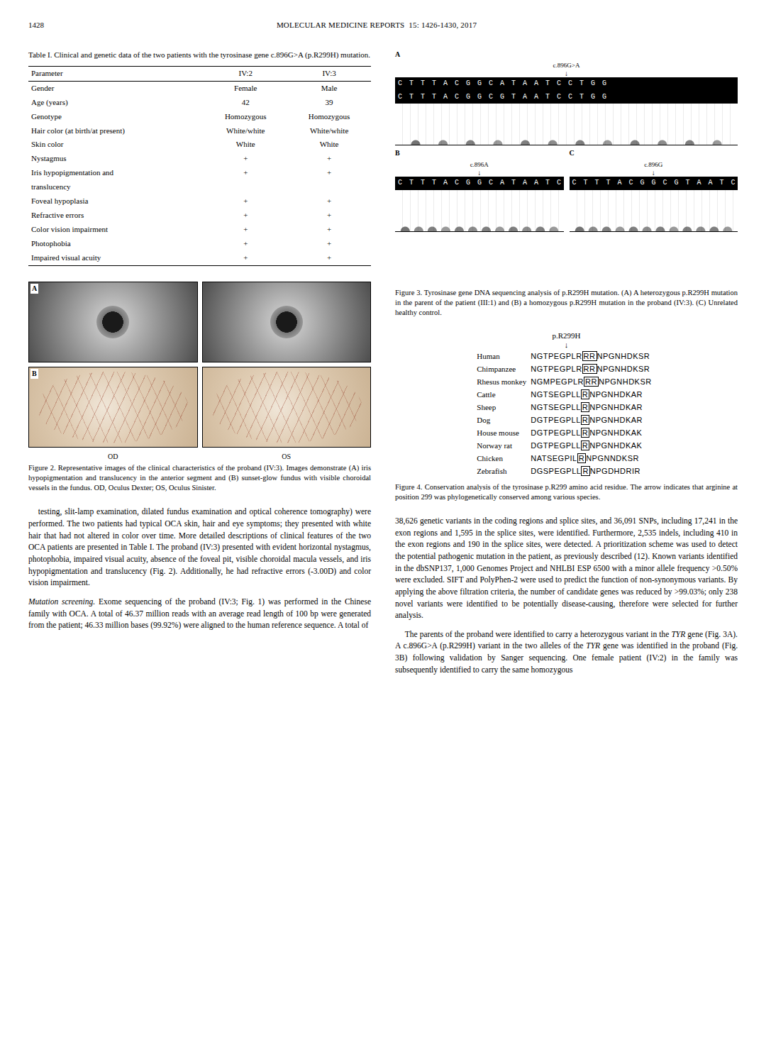1428
MOLECULAR MEDICINE REPORTS 15: 1426-1430, 2017
Table I. Clinical and genetic data of the two patients with the tyrosinase gene c.896G>A (p.R299H) mutation.
| Parameter | IV:2 | IV:3 |
| --- | --- | --- |
| Gender | Female | Male |
| Age (years) | 42 | 39 |
| Genotype | Homozygous | Homozygous |
| Hair color (at birth/at present) | White/white | White/white |
| Skin color | White | White |
| Nystagmus | + | + |
| Iris hypopigmentation and | + | + |
| translucency | | |
| Foveal hypoplasia | + | + |
| Refractive errors | + | + |
| Color vision impairment | + | + |
| Photophobia | + | + |
| Impaired visual acuity | + | + |
A
B
OD
OS
Figure 2. Representative images of the clinical characteristics of the proband (IV:3). Images demonstrate (A) iris hypopigmentation and translucency in the anterior segment and (B) sunset-glow fundus with visible choroidal vessels in the fundus. OD, Oculus Dexter; OS, Oculus Sinister.
testing, slit-lamp examination, dilated fundus examination and optical coherence tomography) were performed. The two patients had typical OCA skin, hair and eye symptoms; they presented with white hair that had not altered in color over time. More detailed descriptions of clinical features of the two OCA patients are presented in Table I. The proband (IV:3) presented with evident horizontal nystagmus, photophobia, impaired visual acuity, absence of the foveal pit, visible choroidal macula vessels, and iris hypopigmentation and translucency (Fig. 2). Additionally, he had refractive errors (-3.00D) and color vision impairment.
Mutation screening. Exome sequencing of the proband (IV:3; Fig. 1) was performed in the Chinese family with OCA. A total of 46.37 million reads with an average read length of 100 bp were generated from the patient; 46.33 million bases (99.92%) were aligned to the human reference sequence. A total of
A
c.896G>A↓
C T T T A C G G C A T A A T C C T G G
C T T T A C G G C G T A A T C C T G G
B
c.896A↓
C T T T A C G G C A T A A T C C T G G
C
c.896G↓
C T T T A C G G C G T A A T C C T G G
Figure 3. Tyrosinase gene DNA sequencing analysis of p.R299H mutation. (A) A heterozygous p.R299H mutation in the parent of the patient (III:1) and (B) a homozygous p.R299H mutation in the proband (IV:3). (C) Unrelated healthy control.
p.R299H
↓
| Human | NGTPEGPLR RR NPGNHDKSR |
| Chimpanzee | NGTPEGPLR RR NPGNHDKSR |
| Rhesus monkey | NGMPEGPLR RR NPGNHDKSR |
| Cattle | NGTSEGPLL R NPGNHDKAR |
| Sheep | NGTSEGPLL R NPGNHDKAR |
| Dog | DGTPEGPLL R NPGNHDKAR |
| House mouse | DGTPEGPLL R NPGNHDKAK |
| Norway rat | DGTPEGPLL R NPGNHDKAK |
| Chicken | NATSEGPIL R NPGNNDKSR |
| Zebrafish | DGSPEGPLL R NPGDHDRIR |
Figure 4. Conservation analysis of the tyrosinase p.R299 amino acid residue. The arrow indicates that arginine at position 299 was phylogenetically conserved among various species.
38,626 genetic variants in the coding regions and splice sites, and 36,091 SNPs, including 17,241 in the exon regions and 1,595 in the splice sites, were identified. Furthermore, 2,535 indels, including 410 in the exon regions and 190 in the splice sites, were detected. A prioritization scheme was used to detect the potential pathogenic mutation in the patient, as previously described (12). Known variants identified in the dbSNP137, 1,000 Genomes Project and NHLBI ESP 6500 with a minor allele frequency >0.50% were excluded. SIFT and PolyPhen-2 were used to predict the function of non-synonymous variants. By applying the above filtration criteria, the number of candidate genes was reduced by >99.03%; only 238 novel variants were identified to be potentially disease-causing, therefore were selected for further analysis.
The parents of the proband were identified to carry a heterozygous variant in the TYR gene (Fig. 3A). A c.896G>A (p.R299H) variant in the two alleles of the TYR gene was identified in the proband (Fig. 3B) following validation by Sanger sequencing. One female patient (IV:2) in the family was subsequently identified to carry the same homozygous